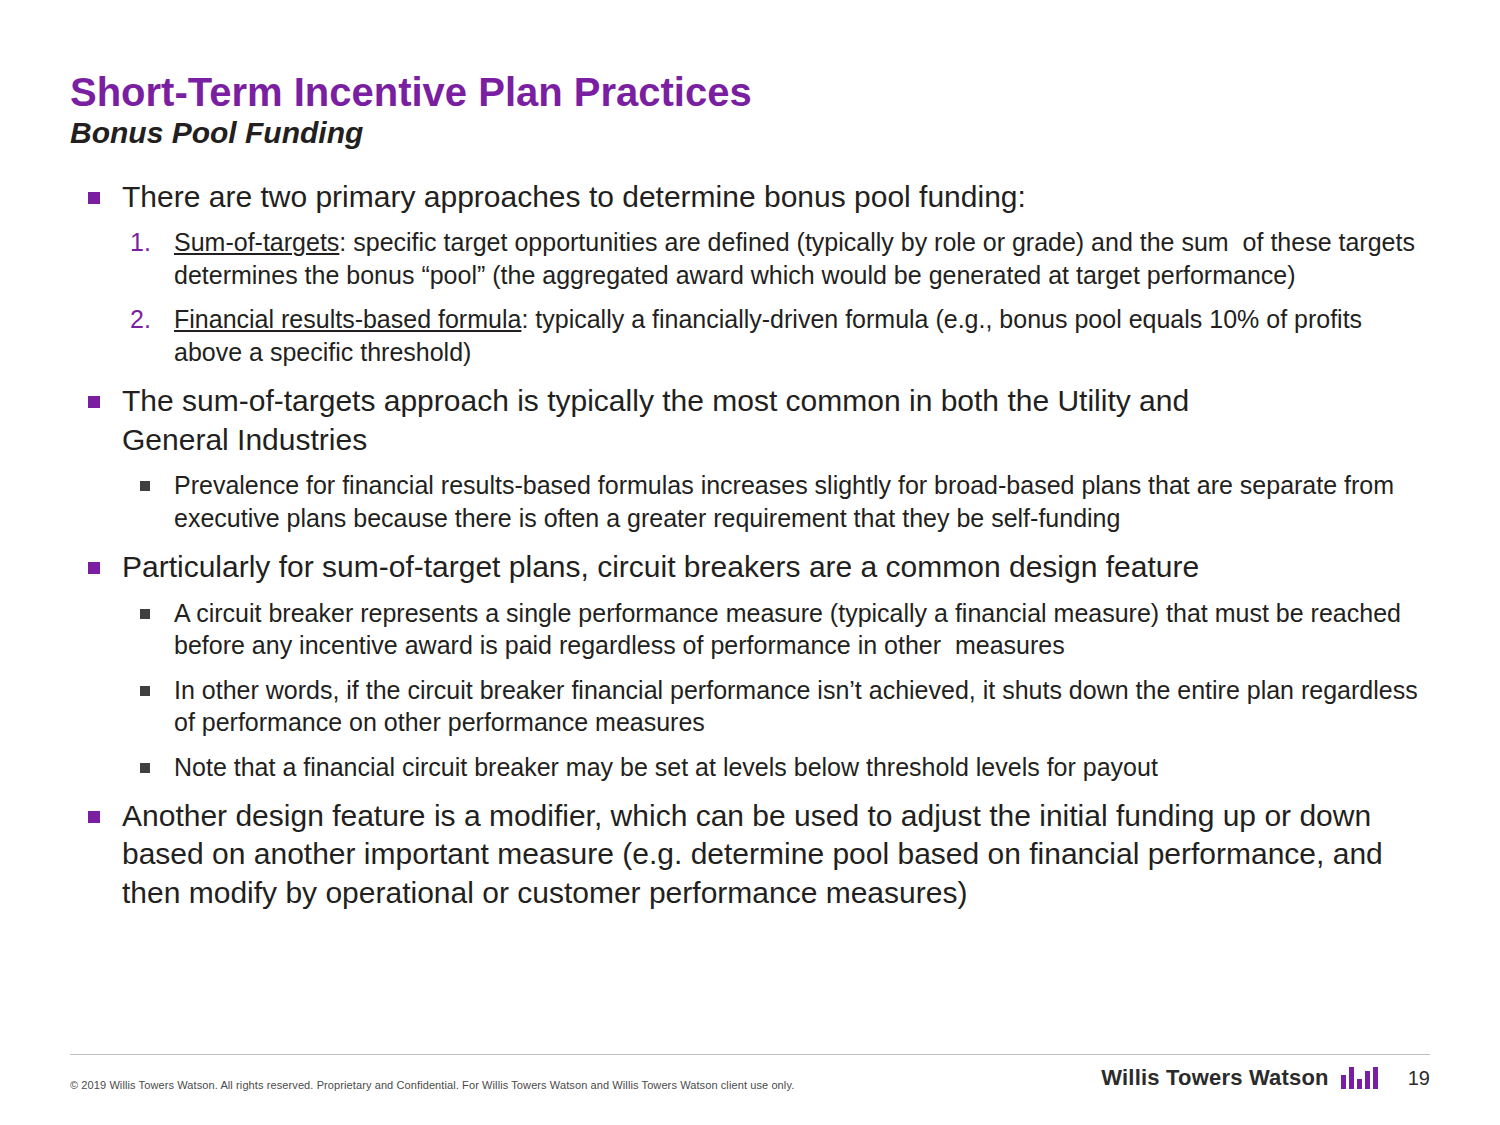Short-Term Incentive Plan Practices
Bonus Pool Funding
There are two primary approaches to determine bonus pool funding:
Sum-of-targets: specific target opportunities are defined (typically by role or grade) and the sum of these targets determines the bonus “pool” (the aggregated award which would be generated at target performance)
Financial results-based formula: typically a financially-driven formula (e.g., bonus pool equals 10% of profits above a specific threshold)
The sum-of-targets approach is typically the most common in both the Utility and General Industries
Prevalence for financial results-based formulas increases slightly for broad-based plans that are separate from executive plans because there is often a greater requirement that they be self-funding
Particularly for sum-of-target plans, circuit breakers are a common design feature
A circuit breaker represents a single performance measure (typically a financial measure) that must be reached before any incentive award is paid regardless of performance in other measures
In other words, if the circuit breaker financial performance isn’t achieved, it shuts down the entire plan regardless of performance on other performance measures
Note that a financial circuit breaker may be set at levels below threshold levels for payout
Another design feature is a modifier, which can be used to adjust the initial funding up or down based on another important measure (e.g. determine pool based on financial performance, and then modify by operational or customer performance measures)
© 2019 Willis Towers Watson. All rights reserved. Proprietary and Confidential. For Willis Towers Watson and Willis Towers Watson client use only.
Willis Towers Watson
19